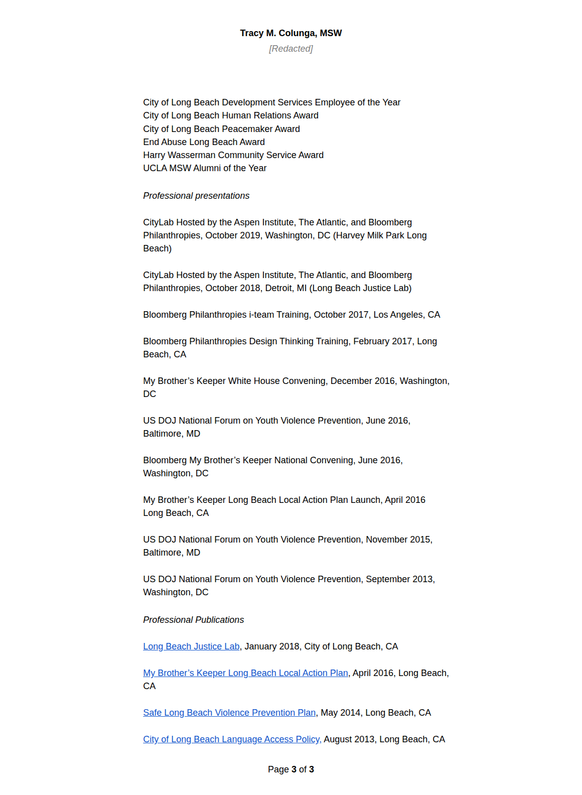Tracy M. Colunga, MSW
[Redacted]
City of Long Beach Development Services Employee of the Year
City of Long Beach Human Relations Award
City of Long Beach Peacemaker Award
End Abuse Long Beach Award
Harry Wasserman Community Service Award
UCLA MSW Alumni of the Year
Professional presentations
CityLab Hosted by the Aspen Institute, The Atlantic, and Bloomberg Philanthropies, October 2019, Washington, DC (Harvey Milk Park Long Beach)
CityLab Hosted by the Aspen Institute, The Atlantic, and Bloomberg Philanthropies, October 2018, Detroit, MI (Long Beach Justice Lab)
Bloomberg Philanthropies i-team Training, October 2017, Los Angeles, CA
Bloomberg Philanthropies Design Thinking Training, February 2017, Long Beach, CA
My Brother’s Keeper White House Convening, December 2016, Washington, DC
US DOJ National Forum on Youth Violence Prevention, June 2016, Baltimore, MD
Bloomberg My Brother’s Keeper National Convening, June 2016, Washington, DC
My Brother’s Keeper Long Beach Local Action Plan Launch, April 2016
Long Beach, CA
US DOJ National Forum on Youth Violence Prevention, November 2015, Baltimore, MD
US DOJ National Forum on Youth Violence Prevention, September 2013, Washington, DC
Professional Publications
Long Beach Justice Lab, January 2018, City of Long Beach, CA
My Brother’s Keeper Long Beach Local Action Plan, April 2016, Long Beach, CA
Safe Long Beach Violence Prevention Plan, May 2014, Long Beach, CA
City of Long Beach Language Access Policy, August 2013, Long Beach, CA
Page 3 of 3